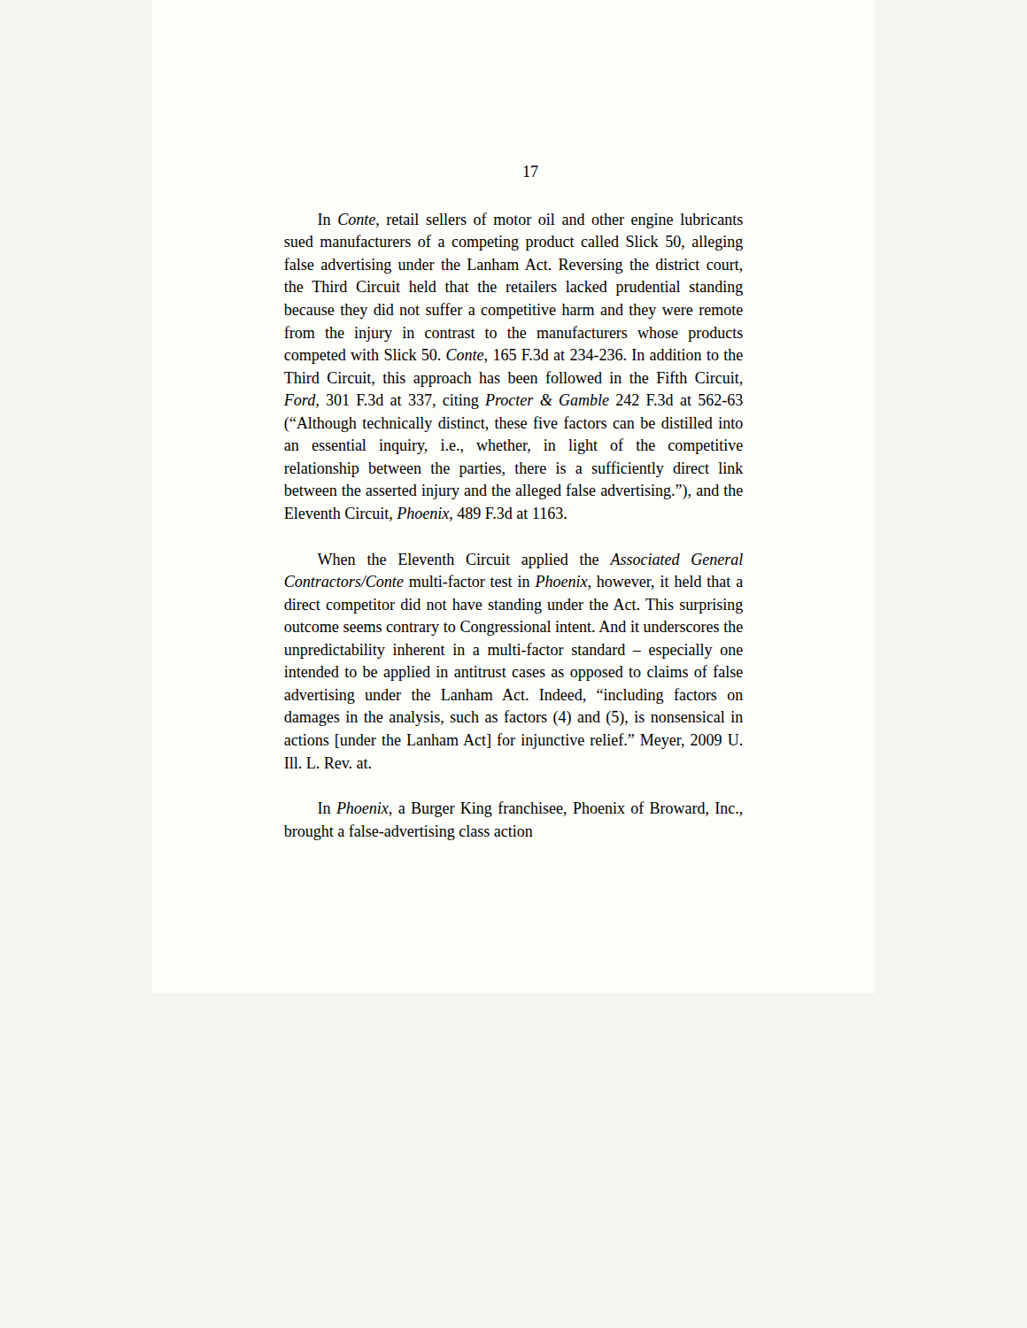17
In Conte, retail sellers of motor oil and other engine lubricants sued manufacturers of a competing product called Slick 50, alleging false advertising under the Lanham Act. Reversing the district court, the Third Circuit held that the retailers lacked prudential standing because they did not suffer a competitive harm and they were remote from the injury in contrast to the manufacturers whose products competed with Slick 50. Conte, 165 F.3d at 234-236. In addition to the Third Circuit, this approach has been followed in the Fifth Circuit, Ford, 301 F.3d at 337, citing Procter & Gamble 242 F.3d at 562-63 (“Although technically distinct, these five factors can be distilled into an essential inquiry, i.e., whether, in light of the competitive relationship between the parties, there is a sufficiently direct link between the asserted injury and the alleged false advertising.”), and the Eleventh Circuit, Phoenix, 489 F.3d at 1163.
When the Eleventh Circuit applied the Associated General Contractors/Conte multi-factor test in Phoenix, however, it held that a direct competitor did not have standing under the Act. This surprising outcome seems contrary to Congressional intent. And it underscores the unpredictability inherent in a multi-factor standard – especially one intended to be applied in antitrust cases as opposed to claims of false advertising under the Lanham Act. Indeed, “including factors on damages in the analysis, such as factors (4) and (5), is nonsensical in actions [under the Lanham Act] for injunctive relief.” Meyer, 2009 U. Ill. L. Rev. at.
In Phoenix, a Burger King franchisee, Phoenix of Broward, Inc., brought a false-advertising class action